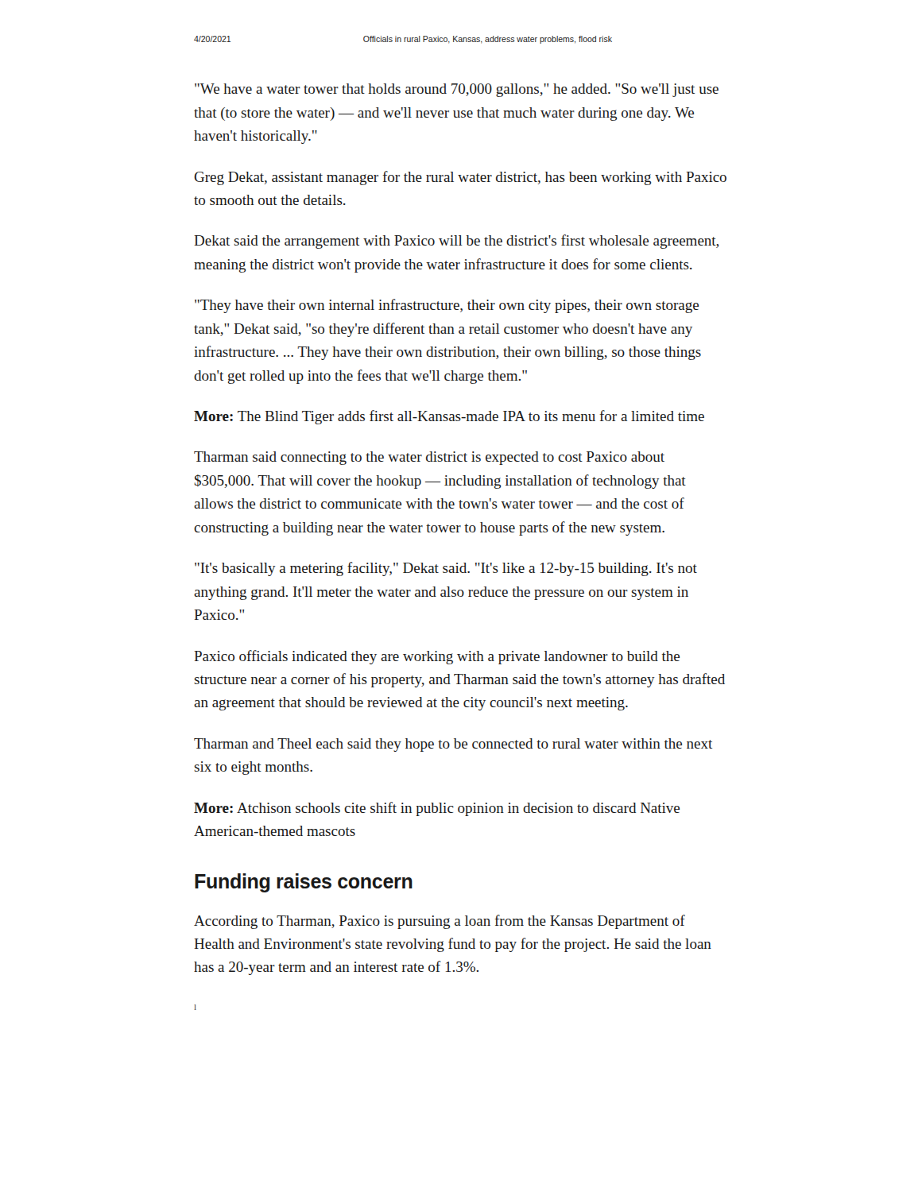4/20/2021 Officials in rural Paxico, Kansas, address water problems, flood risk
"We have a water tower that holds around 70,000 gallons," he added. "So we'll just use that (to store the water) — and we'll never use that much water during one day. We haven't historically."
Greg Dekat, assistant manager for the rural water district, has been working with Paxico to smooth out the details.
Dekat said the arrangement with Paxico will be the district's first wholesale agreement, meaning the district won't provide the water infrastructure it does for some clients.
"They have their own internal infrastructure, their own city pipes, their own storage tank," Dekat said, "so they're different than a retail customer who doesn't have any infrastructure. ... They have their own distribution, their own billing, so those things don't get rolled up into the fees that we'll charge them."
More: The Blind Tiger adds first all-Kansas-made IPA to its menu for a limited time
Tharman said connecting to the water district is expected to cost Paxico about $305,000. That will cover the hookup — including installation of technology that allows the district to communicate with the town's water tower — and the cost of constructing a building near the water tower to house parts of the new system.
"It's basically a metering facility," Dekat said. "It's like a 12-by-15 building. It's not anything grand. It'll meter the water and also reduce the pressure on our system in Paxico."
Paxico officials indicated they are working with a private landowner to build the structure near a corner of his property, and Tharman said the town's attorney has drafted an agreement that should be reviewed at the city council's next meeting.
Tharman and Theel each said they hope to be connected to rural water within the next six to eight months.
More: Atchison schools cite shift in public opinion in decision to discard Native American-themed mascots
Funding raises concern
According to Tharman, Paxico is pursuing a loan from the Kansas Department of Health and Environment's state revolving fund to pay for the project. He said the loan has a 20-year term and an interest rate of 1.3%.
l